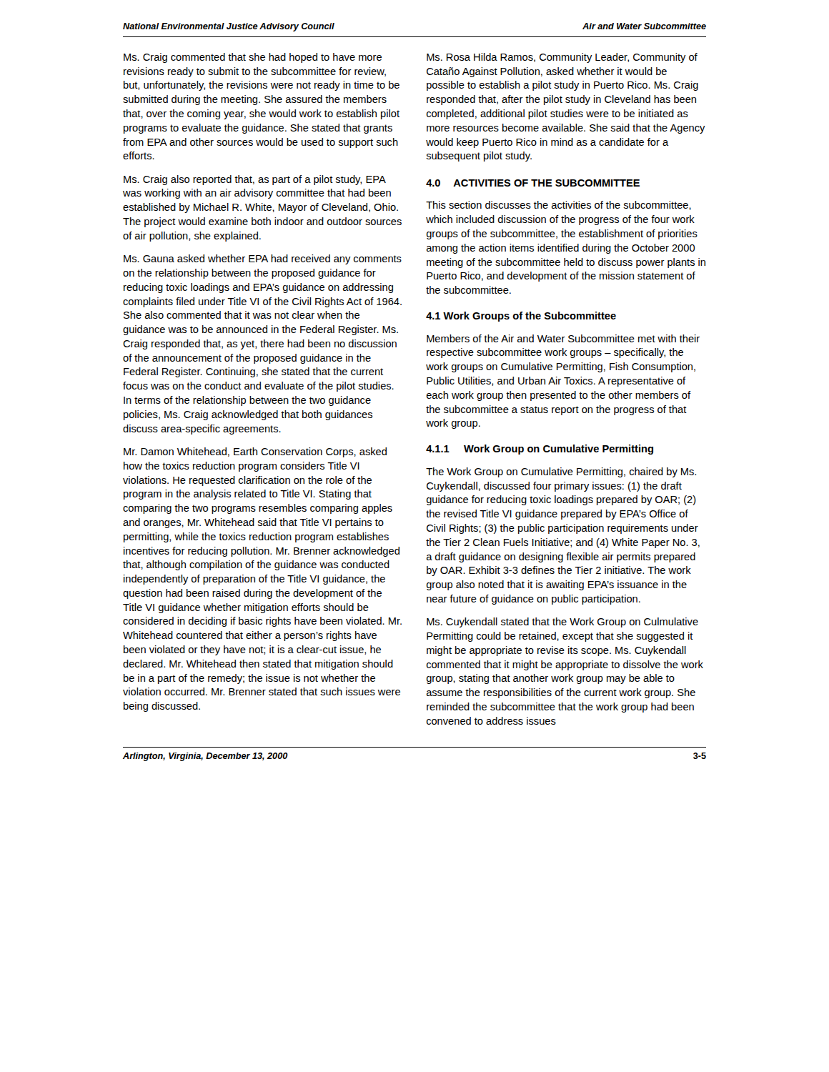National Environmental Justice Advisory Council
Air and Water Subcommittee
Ms. Craig commented that she had hoped to have more revisions ready to submit to the subcommittee for review, but, unfortunately, the revisions were not ready in time to be submitted during the meeting. She assured the members that, over the coming year, she would work to establish pilot programs to evaluate the guidance. She stated that grants from EPA and other sources would be used to support such efforts.
Ms. Craig also reported that, as part of a pilot study, EPA was working with an air advisory committee that had been established by Michael R. White, Mayor of Cleveland, Ohio. The project would examine both indoor and outdoor sources of air pollution, she explained.
Ms. Gauna asked whether EPA had received any comments on the relationship between the proposed guidance for reducing toxic loadings and EPA’s guidance on addressing complaints filed under Title VI of the Civil Rights Act of 1964. She also commented that it was not clear when the guidance was to be announced in the Federal Register. Ms. Craig responded that, as yet, there had been no discussion of the announcement of the proposed guidance in the Federal Register. Continuing, she stated that the current focus was on the conduct and evaluate of the pilot studies. In terms of the relationship between the two guidance policies, Ms. Craig acknowledged that both guidances discuss area-specific agreements.
Mr. Damon Whitehead, Earth Conservation Corps, asked how the toxics reduction program considers Title VI violations. He requested clarification on the role of the program in the analysis related to Title VI. Stating that comparing the two programs resembles comparing apples and oranges, Mr. Whitehead said that Title VI pertains to permitting, while the toxics reduction program establishes incentives for reducing pollution. Mr. Brenner acknowledged that, although compilation of the guidance was conducted independently of preparation of the Title VI guidance, the question had been raised during the development of the Title VI guidance whether mitigation efforts should be considered in deciding if basic rights have been violated. Mr. Whitehead countered that either a person’s rights have been violated or they have not; it is a clear-cut issue, he declared. Mr. Whitehead then stated that mitigation should be in a part of the remedy; the issue is not whether the violation occurred. Mr. Brenner stated that such issues were being discussed.
Ms. Rosa Hilda Ramos, Community Leader, Community of Cataño Against Pollution, asked whether it would be possible to establish a pilot study in Puerto Rico. Ms. Craig responded that, after the pilot study in Cleveland has been completed, additional pilot studies were to be initiated as more resources become available. She said that the Agency would keep Puerto Rico in mind as a candidate for a subsequent pilot study.
4.0 ACTIVITIES OF THE SUBCOMMITTEE
This section discusses the activities of the subcommittee, which included discussion of the progress of the four work groups of the subcommittee, the establishment of priorities among the action items identified during the October 2000 meeting of the subcommittee held to discuss power plants in Puerto Rico, and development of the mission statement of the subcommittee.
4.1 Work Groups of the Subcommittee
Members of the Air and Water Subcommittee met with their respective subcommittee work groups – specifically, the work groups on Cumulative Permitting, Fish Consumption, Public Utilities, and Urban Air Toxics. A representative of each work group then presented to the other members of the subcommittee a status report on the progress of that work group.
4.1.1 Work Group on Cumulative Permitting
The Work Group on Cumulative Permitting, chaired by Ms. Cuykendall, discussed four primary issues: (1) the draft guidance for reducing toxic loadings prepared by OAR; (2) the revised Title VI guidance prepared by EPA’s Office of Civil Rights; (3) the public participation requirements under the Tier 2 Clean Fuels Initiative; and (4) White Paper No. 3, a draft guidance on designing flexible air permits prepared by OAR. Exhibit 3-3 defines the Tier 2 initiative. The work group also noted that it is awaiting EPA’s issuance in the near future of guidance on public participation.
Ms. Cuykendall stated that the Work Group on Culmulative Permitting could be retained, except that she suggested it might be appropriate to revise its scope. Ms. Cuykendall commented that it might be appropriate to dissolve the work group, stating that another work group may be able to assume the responsibilities of the current work group. She reminded the subcommittee that the work group had been convened to address issues
Arlington, Virginia, December 13, 2000
3-5